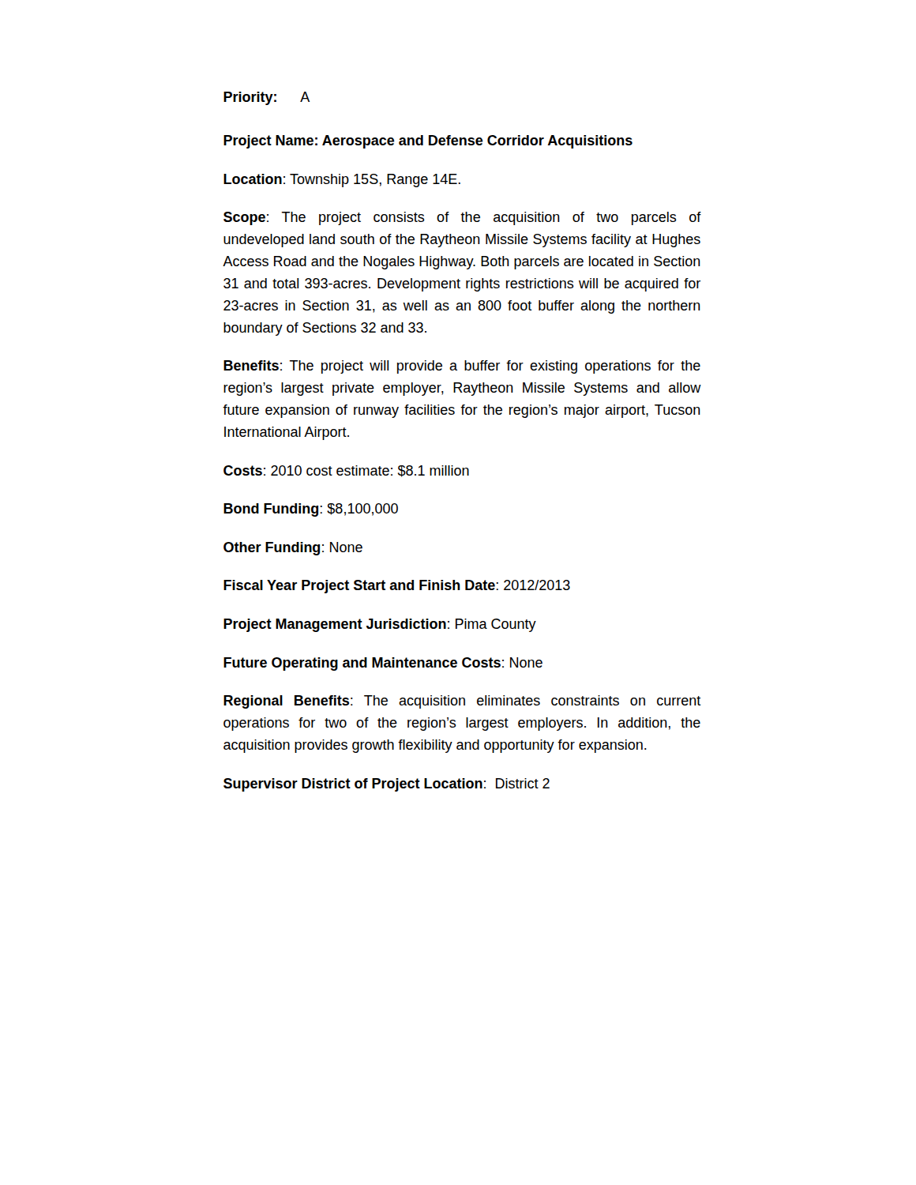Priority: A
Project Name: Aerospace and Defense Corridor Acquisitions
Location: Township 15S, Range 14E.
Scope: The project consists of the acquisition of two parcels of undeveloped land south of the Raytheon Missile Systems facility at Hughes Access Road and the Nogales Highway. Both parcels are located in Section 31 and total 393-acres. Development rights restrictions will be acquired for 23-acres in Section 31, as well as an 800 foot buffer along the northern boundary of Sections 32 and 33.
Benefits: The project will provide a buffer for existing operations for the region’s largest private employer, Raytheon Missile Systems and allow future expansion of runway facilities for the region’s major airport, Tucson International Airport.
Costs: 2010 cost estimate: $8.1 million
Bond Funding: $8,100,000
Other Funding: None
Fiscal Year Project Start and Finish Date: 2012/2013
Project Management Jurisdiction: Pima County
Future Operating and Maintenance Costs: None
Regional Benefits: The acquisition eliminates constraints on current operations for two of the region’s largest employers. In addition, the acquisition provides growth flexibility and opportunity for expansion.
Supervisor District of Project Location: District 2